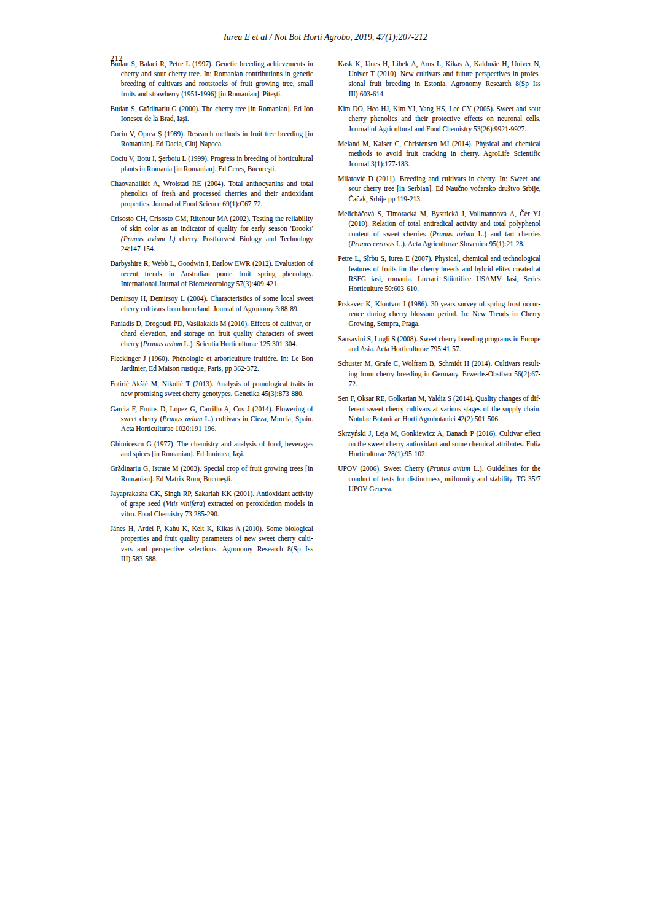Iurea E et al / Not Bot Horti Agrobo, 2019, 47(1):207-212
212
Budan S, Balaci R, Petre L (1997). Genetic breeding achievements in cherry and sour cherry tree. In: Romanian contributions in genetic breeding of cultivars and rootstocks of fruit growing tree, small fruits and strawberry (1951-1996) [in Romanian]. Piteşti.
Budan S, Grădinariu G (2000). The cherry tree [in Romanian]. Ed Ion Ionescu de la Brad, Iaşi.
Cociu V, Oprea Ş (1989). Research methods in fruit tree breeding [in Romanian]. Ed Dacia, Cluj-Napoca.
Cociu V, Botu I, Şerboiu L (1999). Progress in breeding of horticultural plants in Romania [in Romanian]. Ed Ceres, Bucureşti.
Chaovanalikit A, Wrolstad RE (2004). Total anthocyanins and total phenolics of fresh and processed cherries and their antioxidant properties. Journal of Food Science 69(1):C67-72.
Crisosto CH, Crisosto GM, Ritenour MA (2002). Testing the reliability of skin color as an indicator of quality for early season 'Brooks' (Prunus avium L) cherry. Postharvest Biology and Technology 24:147-154.
Darbyshire R, Webb L, Goodwin I, Barlow EWR (2012). Evaluation of recent trends in Australian pome fruit spring phenology. International Journal of Biometeorology 57(3):409-421.
Demirsoy H, Demirsoy L (2004). Characteristics of some local sweet cherry cultivars from homeland. Journal of Agronomy 3:88-89.
Faniadis D, Drogoudi PD, Vasilakakis M (2010). Effects of cultivar, orchard elevation, and storage on fruit quality characters of sweet cherry (Prunus avium L.). Scientia Horticulturae 125:301-304.
Fleckinger J (1960). Phénologie et arboriculture fruitière. In: Le Bon Jardinier, Ed Maison rustique, Paris, pp 362-372.
Fotirić Akšić M, Nikolić T (2013). Analysis of pomological traits in new promising sweet cherry genotypes. Genetika 45(3):873-880.
García F, Frutos D, Lopez G, Carrillo A, Cos J (2014). Flowering of sweet cherry (Prunus avium L.) cultivars in Cieza, Murcia, Spain. Acta Horticulturae 1020:191-196.
Ghimicescu G (1977). The chemistry and analysis of food, beverages and spices [in Romanian]. Ed Junimea, Iaşi.
Grădinariu G, Istrate M (2003). Special crop of fruit growing trees [in Romanian]. Ed Matrix Rom, Bucureşti.
Jayaprakasha GK, Singh RP, Sakariah KK (2001). Antioxidant activity of grape seed (Vitis vinifera) extracted on peroxidation models in vitro. Food Chemistry 73:285-290.
Jänes H, Ardel P, Kahu K, Kelt K, Kikas A (2010). Some biological properties and fruit quality parameters of new sweet cherry cultivars and perspective selections. Agronomy Research 8(Sp Iss III):583-588.
Kask K, Jänes H, Libek A, Arus L, Kikas A, Kaldmäe H, Univer N, Univer T (2010). New cultivars and future perspectives in professional fruit breeding in Estonia. Agronomy Research 8(Sp Iss III):603-614.
Kim DO, Heo HJ, Kim YJ, Yang HS, Lee CY (2005). Sweet and sour cherry phenolics and their protective effects on neuronal cells. Journal of Agricultural and Food Chemistry 53(26):9921-9927.
Meland M, Kaiser C, Christensen MJ (2014). Physical and chemical methods to avoid fruit cracking in cherry. AgroLife Scientific Journal 3(1):177-183.
Milatović D (2011). Breeding and cultivars in cherry. In: Sweet and sour cherry tree [in Serbian]. Ed Naučno voćarsko društvo Srbije, Čačak, Srbije pp 119-213.
Melicháčová S, Timoracká M, Bystrická J, Vollmannová A, Čér YJ (2010). Relation of total antiradical activity and total polyphenol content of sweet cherries (Prunus avium L.) and tart cherries (Prunus cerasus L.). Acta Agriculturae Slovenica 95(1):21-28.
Petre L, Sîrbu S, Iurea E (2007). Physical, chemical and technological features of fruits for the cherry breeds and hybrid elites created at RSFG iasi, romania. Lucrari Stiintifice USAMV Iasi, Series Horticulture 50:603-610.
Prskavec K, Kloutvor J (1986). 30 years survey of spring frost occurrence during cherry blossom period. In: New Trends in Cherry Growing, Sempra, Praga.
Sansavini S, Lugli S (2008). Sweet cherry breeding programs in Europe and Asia. Acta Horticulturae 795:41-57.
Schuster M, Grafe C, Wolfram B, Schmidt H (2014). Cultivars resulting from cherry breeding in Germany. Erwerbs-Obstbau 56(2):67-72.
Sen F, Oksar RE, Golkarian M, Yaldiz S (2014). Quality changes of different sweet cherry cultivars at various stages of the supply chain. Notulae Botanicae Horti Agrobotanici 42(2):501-506.
Skrzyński J, Leja M, Gonkiewicz A, Banach P (2016). Cultivar effect on the sweet cherry antioxidant and some chemical attributes. Folia Horticulturae 28(1):95-102.
UPOV (2006). Sweet Cherry (Prunus avium L.). Guidelines for the conduct of tests for distinctness, uniformity and stability. TG 35/7 UPOV Geneva.